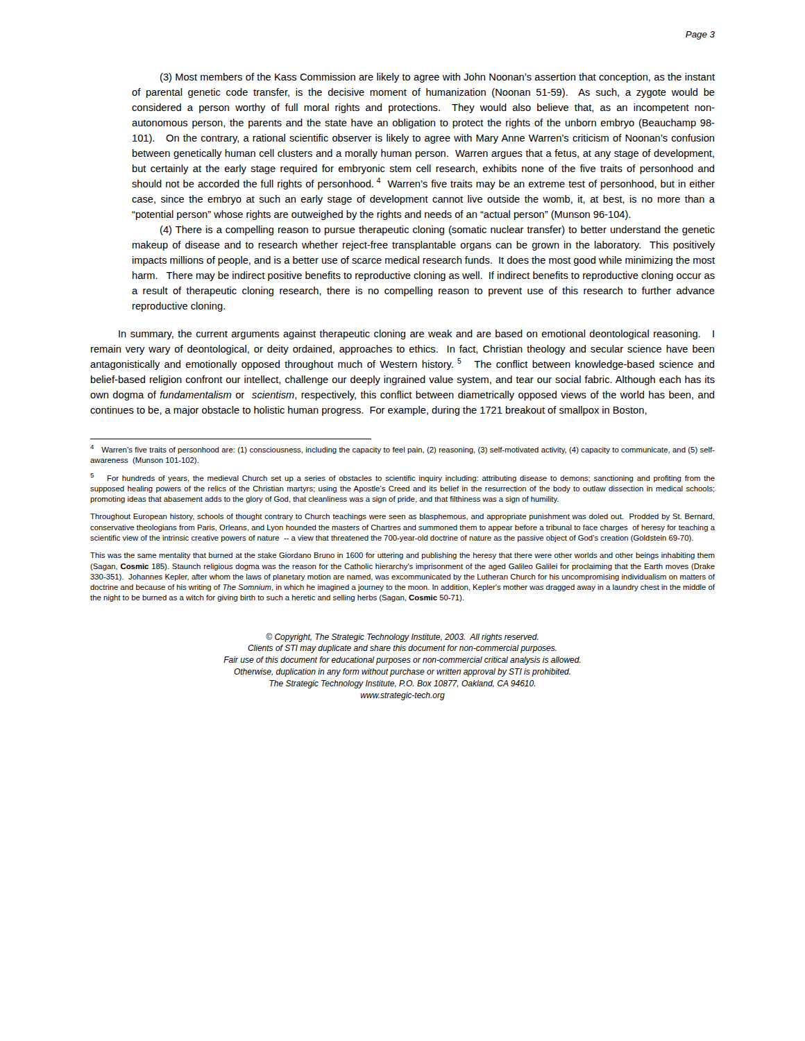Page 3
(3) Most members of the Kass Commission are likely to agree with John Noonan’s assertion that conception, as the instant of parental genetic code transfer, is the decisive moment of humanization (Noonan 51-59). As such, a zygote would be considered a person worthy of full moral rights and protections. They would also believe that, as an incompetent non-autonomous person, the parents and the state have an obligation to protect the rights of the unborn embryo (Beauchamp 98-101). On the contrary, a rational scientific observer is likely to agree with Mary Anne Warren’s criticism of Noonan’s confusion between genetically human cell clusters and a morally human person. Warren argues that a fetus, at any stage of development, but certainly at the early stage required for embryonic stem cell research, exhibits none of the five traits of personhood and should not be accorded the full rights of personhood. 4 Warren’s five traits may be an extreme test of personhood, but in either case, since the embryo at such an early stage of development cannot live outside the womb, it, at best, is no more than a “potential person” whose rights are outweighed by the rights and needs of an “actual person” (Munson 96-104).
(4) There is a compelling reason to pursue therapeutic cloning (somatic nuclear transfer) to better understand the genetic makeup of disease and to research whether reject-free transplantable organs can be grown in the laboratory. This positively impacts millions of people, and is a better use of scarce medical research funds. It does the most good while minimizing the most harm. There may be indirect positive benefits to reproductive cloning as well. If indirect benefits to reproductive cloning occur as a result of therapeutic cloning research, there is no compelling reason to prevent use of this research to further advance reproductive cloning.
In summary, the current arguments against therapeutic cloning are weak and are based on emotional deontological reasoning. I remain very wary of deontological, or deity ordained, approaches to ethics. In fact, Christian theology and secular science have been antagonistically and emotionally opposed throughout much of Western history. 5 The conflict between knowledge-based science and belief-based religion confront our intellect, challenge our deeply ingrained value system, and tear our social fabric. Although each has its own dogma of fundamentalism or scientism, respectively, this conflict between diametrically opposed views of the world has been, and continues to be, a major obstacle to holistic human progress. For example, during the 1721 breakout of smallpox in Boston,
4 Warren’s five traits of personhood are: (1) consciousness, including the capacity to feel pain, (2) reasoning, (3) self-motivated activity, (4) capacity to communicate, and (5) self-awareness (Munson 101-102).
5 For hundreds of years, the medieval Church set up a series of obstacles to scientific inquiry including: attributing disease to demons; sanctioning and profiting from the supposed healing powers of the relics of the Christian martyrs; using the Apostle’s Creed and its belief in the resurrection of the body to outlaw dissection in medical schools; promoting ideas that abasement adds to the glory of God, that cleanliness was a sign of pride, and that filthiness was a sign of humility.
Throughout European history, schools of thought contrary to Church teachings were seen as blasphemous, and appropriate punishment was doled out. Prodded by St. Bernard, conservative theologians from Paris, Orleans, and Lyon hounded the masters of Chartres and summoned them to appear before a tribunal to face charges of heresy for teaching a scientific view of the intrinsic creative powers of nature -- a view that threatened the 700-year-old doctrine of nature as the passive object of God’s creation (Goldstein 69-70).
This was the same mentality that burned at the stake Giordano Bruno in 1600 for uttering and publishing the heresy that there were other worlds and other beings inhabiting them (Sagan, Cosmic 185). Staunch religious dogma was the reason for the Catholic hierarchy's imprisonment of the aged Galileo Galilei for proclaiming that the Earth moves (Drake 330-351). Johannes Kepler, after whom the laws of planetary motion are named, was excommunicated by the Lutheran Church for his uncompromising individualism on matters of doctrine and because of his writing of The Somnium, in which he imagined a journey to the moon. In addition, Kepler's mother was dragged away in a laundry chest in the middle of the night to be burned as a witch for giving birth to such a heretic and selling herbs (Sagan, Cosmic 50-71).
© Copyright, The Strategic Technology Institute, 2003. All rights reserved.
Clients of STI may duplicate and share this document for non-commercial purposes.
Fair use of this document for educational purposes or non-commercial critical analysis is allowed.
Otherwise, duplication in any form without purchase or written approval by STI is prohibited.
The Strategic Technology Institute, P.O. Box 10877, Oakland, CA 94610.
www.strategic-tech.org